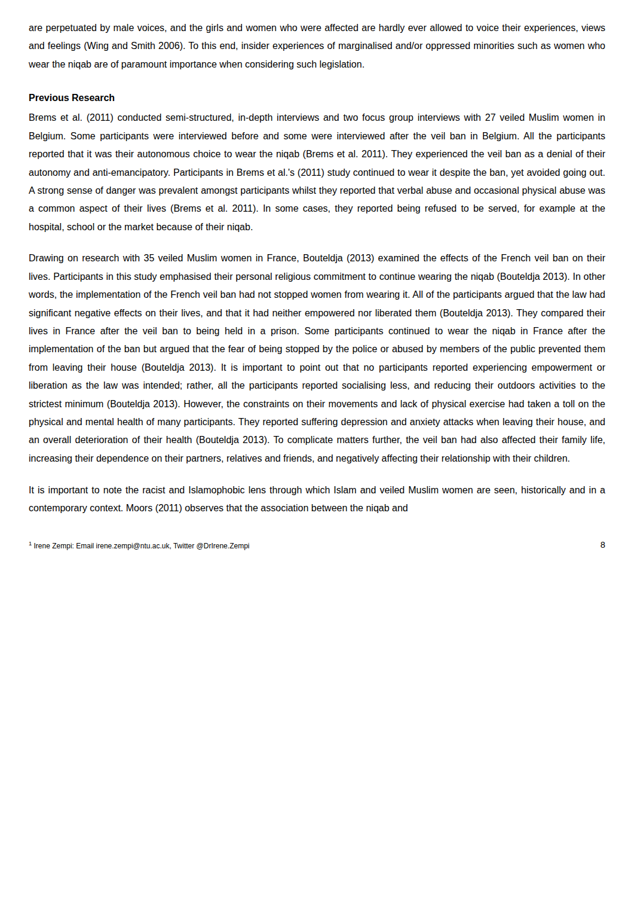are perpetuated by male voices, and the girls and women who were affected are hardly ever allowed to voice their experiences, views and feelings (Wing and Smith 2006). To this end, insider experiences of marginalised and/or oppressed minorities such as women who wear the niqab are of paramount importance when considering such legislation.
Previous Research
Brems et al. (2011) conducted semi-structured, in-depth interviews and two focus group interviews with 27 veiled Muslim women in Belgium. Some participants were interviewed before and some were interviewed after the veil ban in Belgium. All the participants reported that it was their autonomous choice to wear the niqab (Brems et al. 2011). They experienced the veil ban as a denial of their autonomy and anti-emancipatory. Participants in Brems et al.'s (2011) study continued to wear it despite the ban, yet avoided going out. A strong sense of danger was prevalent amongst participants whilst they reported that verbal abuse and occasional physical abuse was a common aspect of their lives (Brems et al. 2011). In some cases, they reported being refused to be served, for example at the hospital, school or the market because of their niqab.
Drawing on research with 35 veiled Muslim women in France, Bouteldja (2013) examined the effects of the French veil ban on their lives. Participants in this study emphasised their personal religious commitment to continue wearing the niqab (Bouteldja 2013). In other words, the implementation of the French veil ban had not stopped women from wearing it. All of the participants argued that the law had significant negative effects on their lives, and that it had neither empowered nor liberated them (Bouteldja 2013). They compared their lives in France after the veil ban to being held in a prison. Some participants continued to wear the niqab in France after the implementation of the ban but argued that the fear of being stopped by the police or abused by members of the public prevented them from leaving their house (Bouteldja 2013). It is important to point out that no participants reported experiencing empowerment or liberation as the law was intended; rather, all the participants reported socialising less, and reducing their outdoors activities to the strictest minimum (Bouteldja 2013). However, the constraints on their movements and lack of physical exercise had taken a toll on the physical and mental health of many participants. They reported suffering depression and anxiety attacks when leaving their house, and an overall deterioration of their health (Bouteldja 2013). To complicate matters further, the veil ban had also affected their family life, increasing their dependence on their partners, relatives and friends, and negatively affecting their relationship with their children.
It is important to note the racist and Islamophobic lens through which Islam and veiled Muslim women are seen, historically and in a contemporary context. Moors (2011) observes that the association between the niqab and
1 Irene Zempi: Email irene.zempi@ntu.ac.uk, Twitter @DrIrene.Zempi
8